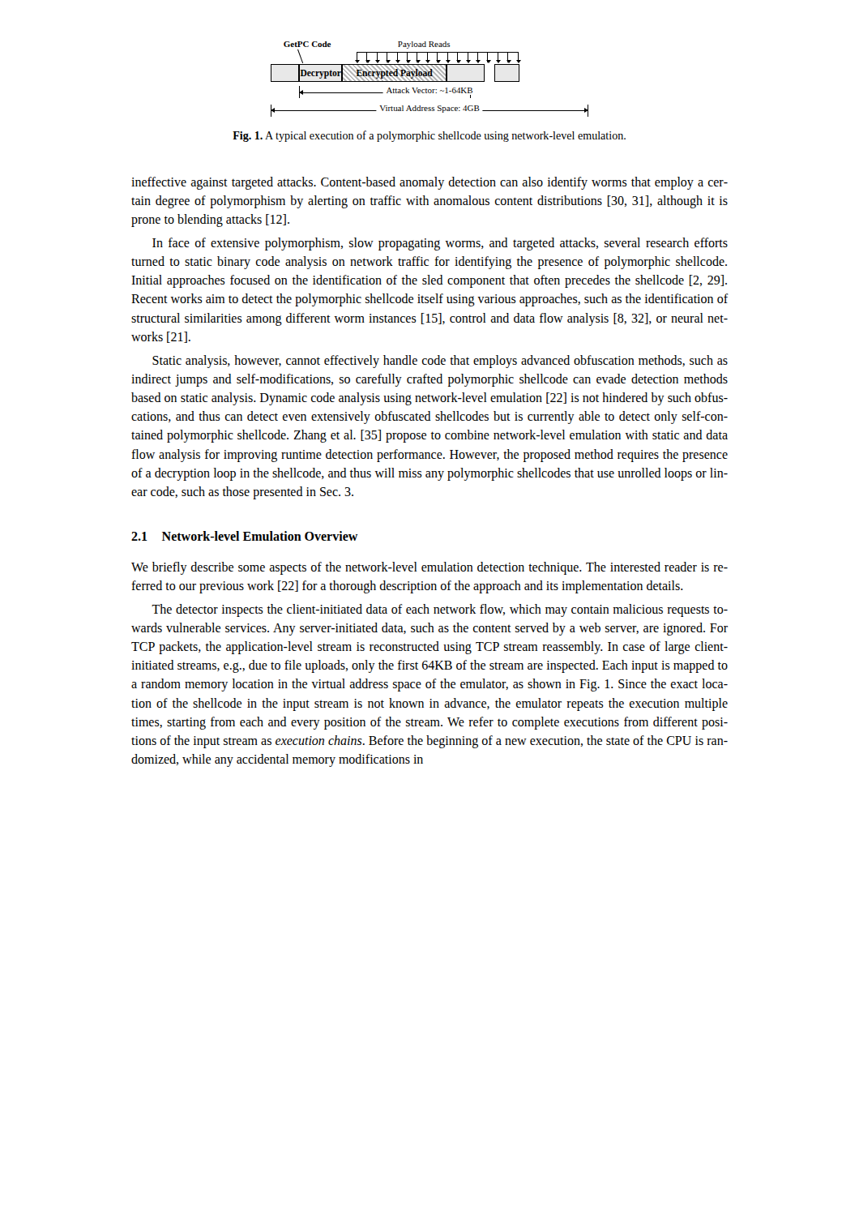GetPC Code Payload Reads
Decryptor
Encrypted Payload
Attack Vector: ~1-64KB
Virtual Address Space: 4GB
Fig. 1. A typical execution of a polymorphic shellcode using network-level emulation.
ineffective against targeted attacks. Content-based anomaly detection can also identify worms that employ a certain degree of polymorphism by alerting on traffic with anomalous content distributions [30, 31], although it is prone to blending attacks [12].
In face of extensive polymorphism, slow propagating worms, and targeted attacks, several research efforts turned to static binary code analysis on network traffic for identifying the presence of polymorphic shellcode. Initial approaches focused on the identification of the sled component that often precedes the shellcode [2, 29]. Recent works aim to detect the polymorphic shellcode itself using various approaches, such as the identification of structural similarities among different worm instances [15], control and data flow analysis [8, 32], or neural networks [21].
Static analysis, however, cannot effectively handle code that employs advanced obfuscation methods, such as indirect jumps and self-modifications, so carefully crafted polymorphic shellcode can evade detection methods based on static analysis. Dynamic code analysis using network-level emulation [22] is not hindered by such obfuscations, and thus can detect even extensively obfuscated shellcodes but is currently able to detect only self-contained polymorphic shellcode. Zhang et al. [35] propose to combine network-level emulation with static and data flow analysis for improving runtime detection performance. However, the proposed method requires the presence of a decryption loop in the shellcode, and thus will miss any polymorphic shellcodes that use unrolled loops or linear code, such as those presented in Sec. 3.
2.1 Network-level Emulation Overview
We briefly describe some aspects of the network-level emulation detection technique. The interested reader is referred to our previous work [22] for a thorough description of the approach and its implementation details.
The detector inspects the client-initiated data of each network flow, which may contain malicious requests towards vulnerable services. Any server-initiated data, such as the content served by a web server, are ignored. For TCP packets, the application-level stream is reconstructed using TCP stream reassembly. In case of large client-initiated streams, e.g., due to file uploads, only the first 64KB of the stream are inspected. Each input is mapped to a random memory location in the virtual address space of the emulator, as shown in Fig. 1. Since the exact location of the shellcode in the input stream is not known in advance, the emulator repeats the execution multiple times, starting from each and every position of the stream. We refer to complete executions from different positions of the input stream as execution chains. Before the beginning of a new execution, the state of the CPU is randomized, while any accidental memory modifications in